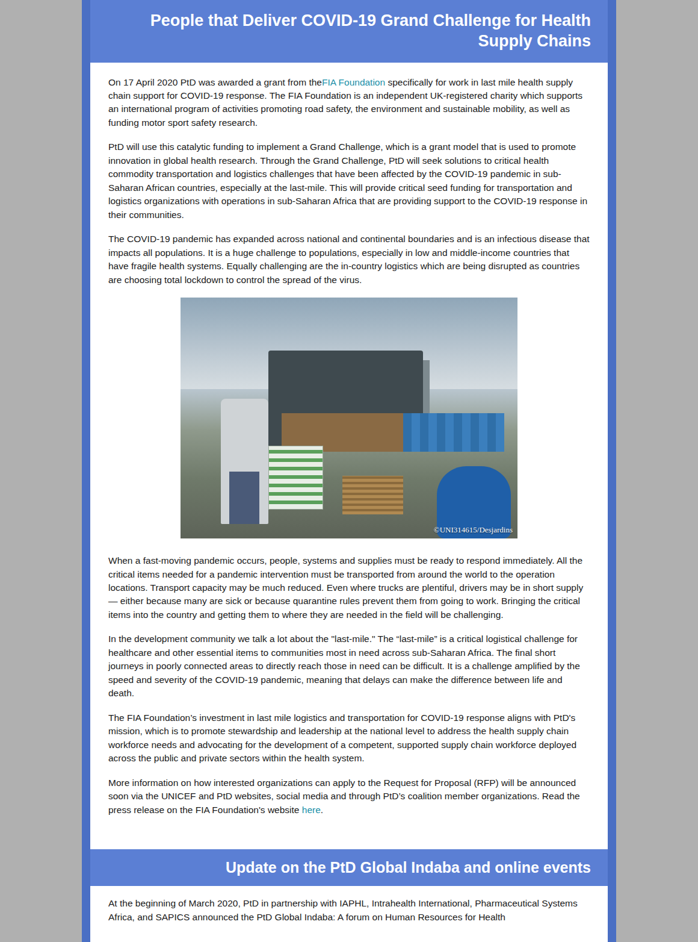People that Deliver COVID-19 Grand Challenge for Health
Supply Chains
On 17 April 2020 PtD was awarded a grant from theFIA Foundation specifically for work in last mile health supply chain support for COVID-19 response. The FIA Foundation is an independent UK-registered charity which supports an international program of activities promoting road safety, the environment and sustainable mobility, as well as funding motor sport safety research.
PtD will use this catalytic funding to implement a Grand Challenge, which is a grant model that is used to promote innovation in global health research. Through the Grand Challenge, PtD will seek solutions to critical health commodity transportation and logistics challenges that have been affected by the COVID-19 pandemic in sub-Saharan African countries, especially at the last-mile. This will provide critical seed funding for transportation and logistics organizations with operations in sub-Saharan Africa that are providing support to the COVID-19 response in their communities.
The COVID-19 pandemic has expanded across national and continental boundaries and is an infectious disease that impacts all populations. It is a huge challenge to populations, especially in low and middle-income countries that have fragile health systems. Equally challenging are the in-country logistics which are being disrupted as countries are choosing total lockdown to control the spread of the virus.
©UNI314615/Desjardins
When a fast-moving pandemic occurs, people, systems and supplies must be ready to respond immediately. All the critical items needed for a pandemic intervention must be transported from around the world to the operation locations. Transport capacity may be much reduced. Even where trucks are plentiful, drivers may be in short supply — either because many are sick or because quarantine rules prevent them from going to work. Bringing the critical items into the country and getting them to where they are needed in the field will be challenging.
In the development community we talk a lot about the "last-mile." The “last-mile” is a critical logistical challenge for healthcare and other essential items to communities most in need across sub-Saharan Africa. The final short journeys in poorly connected areas to directly reach those in need can be difficult. It is a challenge amplified by the speed and severity of the COVID-19 pandemic, meaning that delays can make the difference between life and death.
The FIA Foundation’s investment in last mile logistics and transportation for COVID-19 response aligns with PtD's mission, which is to promote stewardship and leadership at the national level to address the health supply chain workforce needs and advocating for the development of a competent, supported supply chain workforce deployed across the public and private sectors within the health system.
More information on how interested organizations can apply to the Request for Proposal (RFP) will be announced soon via the UNICEF and PtD websites, social media and through PtD’s coalition member organizations. Read the press release on the FIA Foundation's website here.
Update on the PtD Global Indaba and online events
At the beginning of March 2020, PtD in partnership with IAPHL, Intrahealth International, Pharmaceutical Systems Africa, and SAPICS announced the PtD Global Indaba: A forum on Human Resources for Health